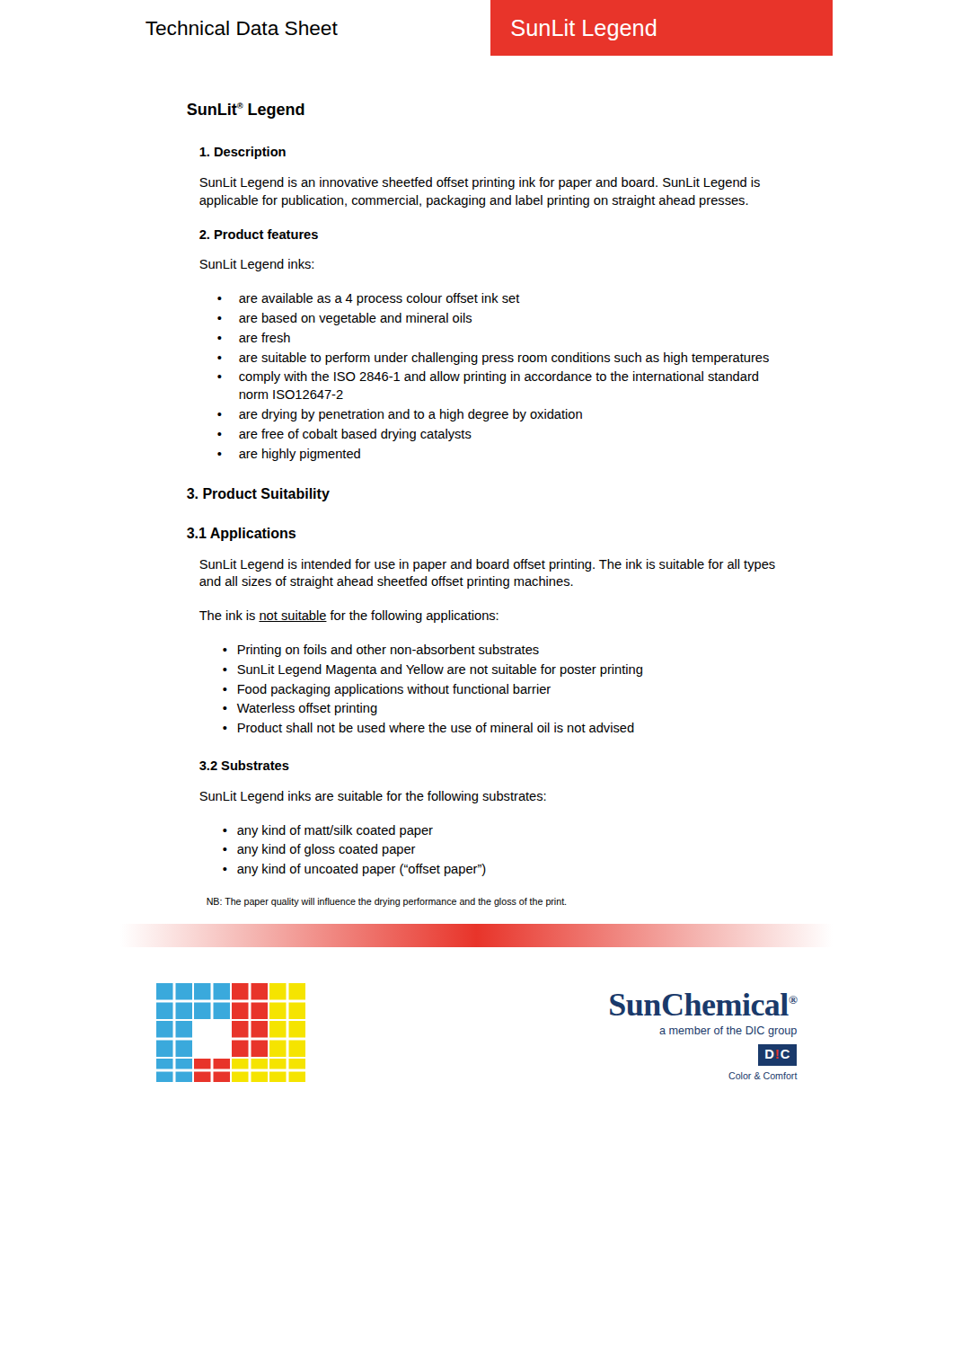Technical Data Sheet
SunLit Legend
SunLit® Legend
1. Description
SunLit Legend is an innovative sheetfed offset printing ink for paper and board. SunLit Legend is applicable for publication, commercial, packaging and label printing on straight ahead presses.
2. Product features
SunLit Legend inks:
are available as a 4 process colour offset ink set
are based on vegetable and mineral oils
are fresh
are suitable to perform under challenging press room conditions such as high temperatures
comply with the ISO 2846-1 and allow printing in accordance to the international standard norm ISO12647-2
are drying by penetration and to a high degree by oxidation
are free of cobalt based drying catalysts
are highly pigmented
3. Product Suitability
3.1 Applications
SunLit Legend is intended for use in paper and board offset printing. The ink is suitable for all types and all sizes of straight ahead sheetfed offset printing machines.
The ink is not suitable for the following applications:
Printing on foils and other non-absorbent substrates
SunLit Legend Magenta and Yellow are not suitable for poster printing
Food packaging applications without functional barrier
Waterless offset printing
Product shall not be used where the use of mineral oil is not advised
3.2 Substrates
SunLit Legend inks are suitable for the following substrates:
any kind of matt/silk coated paper
any kind of gloss coated paper
any kind of uncoated paper (“offset paper”)
NB: The paper quality will influence the drying performance and the gloss of the print.
SunChemical®
a member of the DIC group
D!C
Color & Comfort